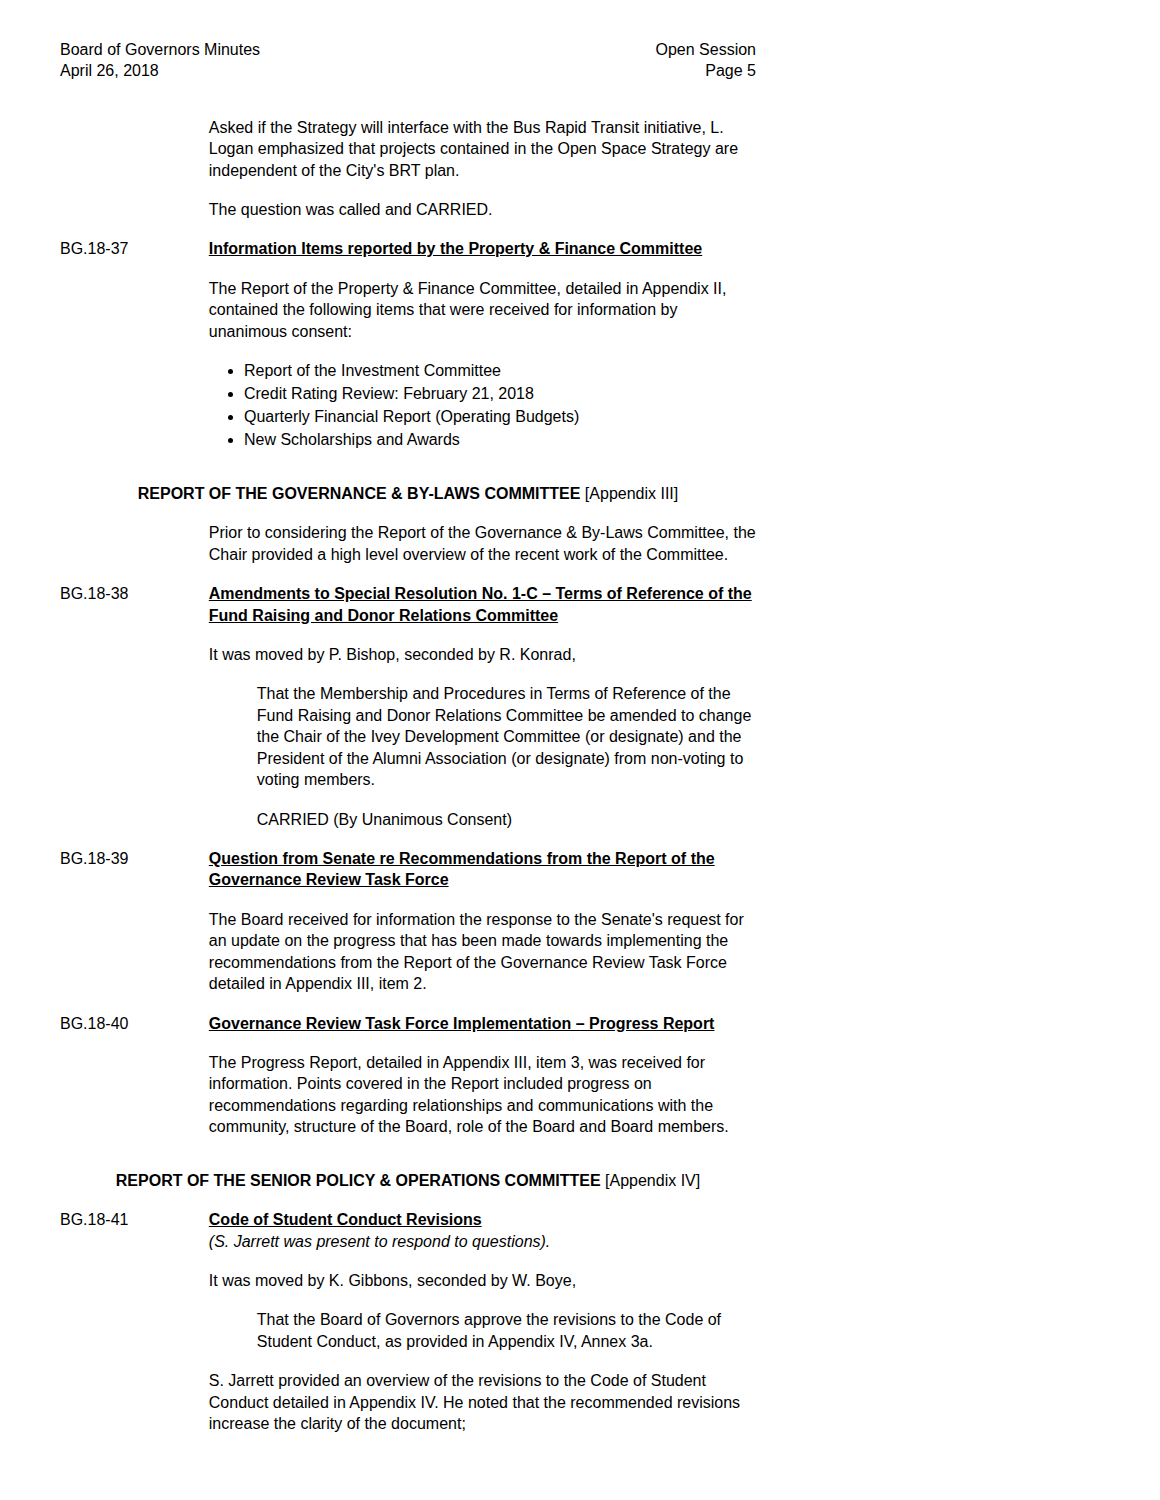Board of Governors Minutes
April 26, 2018
Open Session
Page 5
Asked if the Strategy will interface with the Bus Rapid Transit initiative, L. Logan emphasized that projects contained in the Open Space Strategy are independent of the City's BRT plan.
The question was called and CARRIED.
BG.18-37
Information Items reported by the Property & Finance Committee
The Report of the Property & Finance Committee, detailed in Appendix II, contained the following items that were received for information by unanimous consent:
Report of the Investment Committee
Credit Rating Review: February 21, 2018
Quarterly Financial Report (Operating Budgets)
New Scholarships and Awards
REPORT OF THE GOVERNANCE & BY-LAWS COMMITTEE [Appendix III]
Prior to considering the Report of the Governance & By-Laws Committee, the Chair provided a high level overview of the recent work of the Committee.
BG.18-38
Amendments to Special Resolution No. 1-C – Terms of Reference of the Fund Raising and Donor Relations Committee
It was moved by P. Bishop, seconded by R. Konrad,
That the Membership and Procedures in Terms of Reference of the Fund Raising and Donor Relations Committee be amended to change the Chair of the Ivey Development Committee (or designate) and the President of the Alumni Association (or designate) from non-voting to voting members.
CARRIED (By Unanimous Consent)
BG.18-39
Question from Senate re Recommendations from the Report of the Governance Review Task Force
The Board received for information the response to the Senate's request for an update on the progress that has been made towards implementing the recommendations from the Report of the Governance Review Task Force detailed in Appendix III, item 2.
BG.18-40
Governance Review Task Force Implementation – Progress Report
The Progress Report, detailed in Appendix III, item 3, was received for information. Points covered in the Report included progress on recommendations regarding relationships and communications with the community, structure of the Board, role of the Board and Board members.
REPORT OF THE SENIOR POLICY & OPERATIONS COMMITTEE [Appendix IV]
BG.18-41
Code of Student Conduct Revisions
(S. Jarrett was present to respond to questions).
It was moved by K. Gibbons, seconded by W. Boye,
That the Board of Governors approve the revisions to the Code of Student Conduct, as provided in Appendix IV, Annex 3a.
S. Jarrett provided an overview of the revisions to the Code of Student Conduct detailed in Appendix IV. He noted that the recommended revisions increase the clarity of the document;